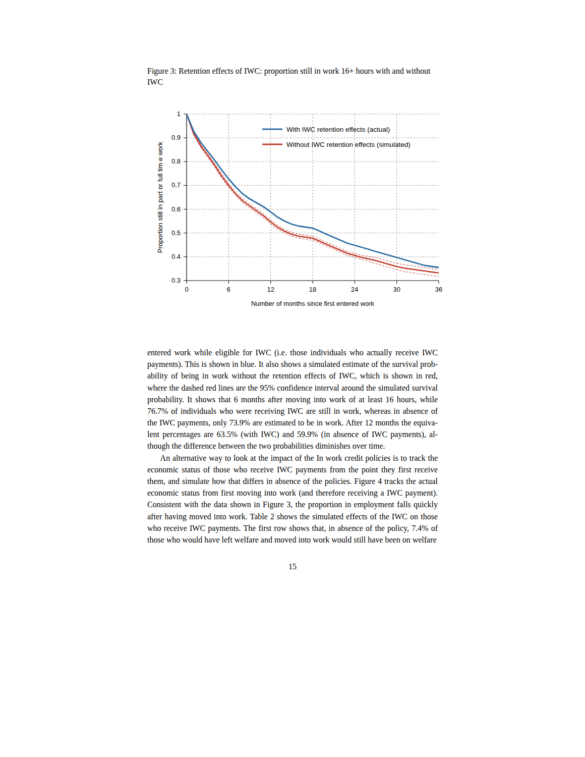Figure 3: Retention effects of IWC: proportion still in work 16+ hours with and without IWC
1 0.9 0.8 0.7 0.6 0.5 0.4 0.3 0 6 12 18 24 30 36 Number of months since first entered work Proportion still in part or full tim e work With IWC retention effects (actual) Without IWC retention effects (simulated)
entered work while eligible for IWC (i.e. those individuals who actually receive IWC payments). This is shown in blue. It also shows a simulated estimate of the survival probability of being in work without the retention effects of IWC, which is shown in red, where the dashed red lines are the 95% confidence interval around the simulated survival probability. It shows that 6 months after moving into work of at least 16 hours, while 76.7% of individuals who were receiving IWC are still in work, whereas in absence of the IWC payments, only 73.9% are estimated to be in work. After 12 months the equivalent percentages are 63.5% (with IWC) and 59.9% (in absence of IWC payments), although the difference between the two probabilities diminishes over time.
An alternative way to look at the impact of the In work credit policies is to track the economic status of those who receive IWC payments from the point they first receive them, and simulate how that differs in absence of the policies. Figure 4 tracks the actual economic status from first moving into work (and therefore receiving a IWC payment). Consistent with the data shown in Figure 3, the proportion in employment falls quickly after having moved into work. Table 2 shows the simulated effects of the IWC on those who receive IWC payments. The first row shows that, in absence of the policy, 7.4% of those who would have left welfare and moved into work would still have been on welfare
15